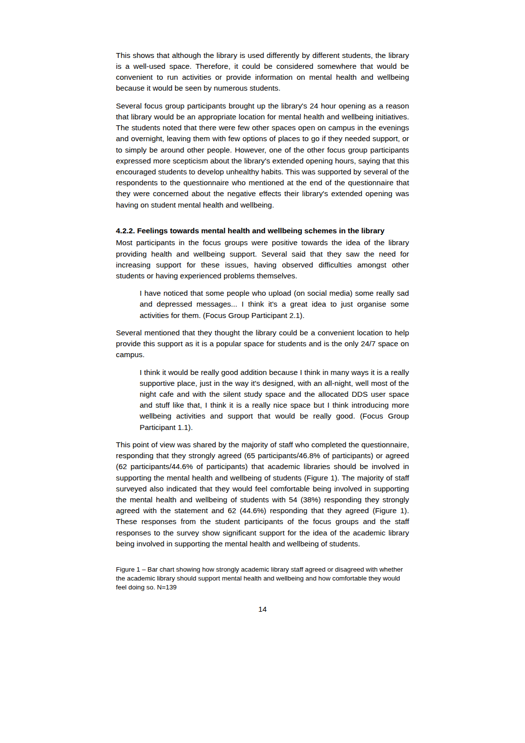This shows that although the library is used differently by different students, the library is a well-used space. Therefore, it could be considered somewhere that would be convenient to run activities or provide information on mental health and wellbeing because it would be seen by numerous students.
Several focus group participants brought up the library's 24 hour opening as a reason that library would be an appropriate location for mental health and wellbeing initiatives. The students noted that there were few other spaces open on campus in the evenings and overnight, leaving them with few options of places to go if they needed support, or to simply be around other people. However, one of the other focus group participants expressed more scepticism about the library's extended opening hours, saying that this encouraged students to develop unhealthy habits. This was supported by several of the respondents to the questionnaire who mentioned at the end of the questionnaire that they were concerned about the negative effects their library's extended opening was having on student mental health and wellbeing.
4.2.2. Feelings towards mental health and wellbeing schemes in the library
Most participants in the focus groups were positive towards the idea of the library providing health and wellbeing support. Several said that they saw the need for increasing support for these issues, having observed difficulties amongst other students or having experienced problems themselves.
I have noticed that some people who upload (on social media) some really sad and depressed messages... I think it's a great idea to just organise some activities for them. (Focus Group Participant 2.1).
Several mentioned that they thought the library could be a convenient location to help provide this support as it is a popular space for students and is the only 24/7 space on campus.
I think it would be really good addition because I think in many ways it is a really supportive place, just in the way it's designed, with an all-night, well most of the night cafe and with the silent study space and the allocated DDS user space and stuff like that, I think it is a really nice space but I think introducing more wellbeing activities and support that would be really good. (Focus Group Participant 1.1).
This point of view was shared by the majority of staff who completed the questionnaire, responding that they strongly agreed (65 participants/46.8% of participants) or agreed (62 participants/44.6% of participants) that academic libraries should be involved in supporting the mental health and wellbeing of students (Figure 1). The majority of staff surveyed also indicated that they would feel comfortable being involved in supporting the mental health and wellbeing of students with 54 (38%) responding they strongly agreed with the statement and 62 (44.6%) responding that they agreed (Figure 1). These responses from the student participants of the focus groups and the staff responses to the survey show significant support for the idea of the academic library being involved in supporting the mental health and wellbeing of students.
Figure 1 – Bar chart showing how strongly academic library staff agreed or disagreed with whether the academic library should support mental health and wellbeing and how comfortable they would feel doing so. N=139
14